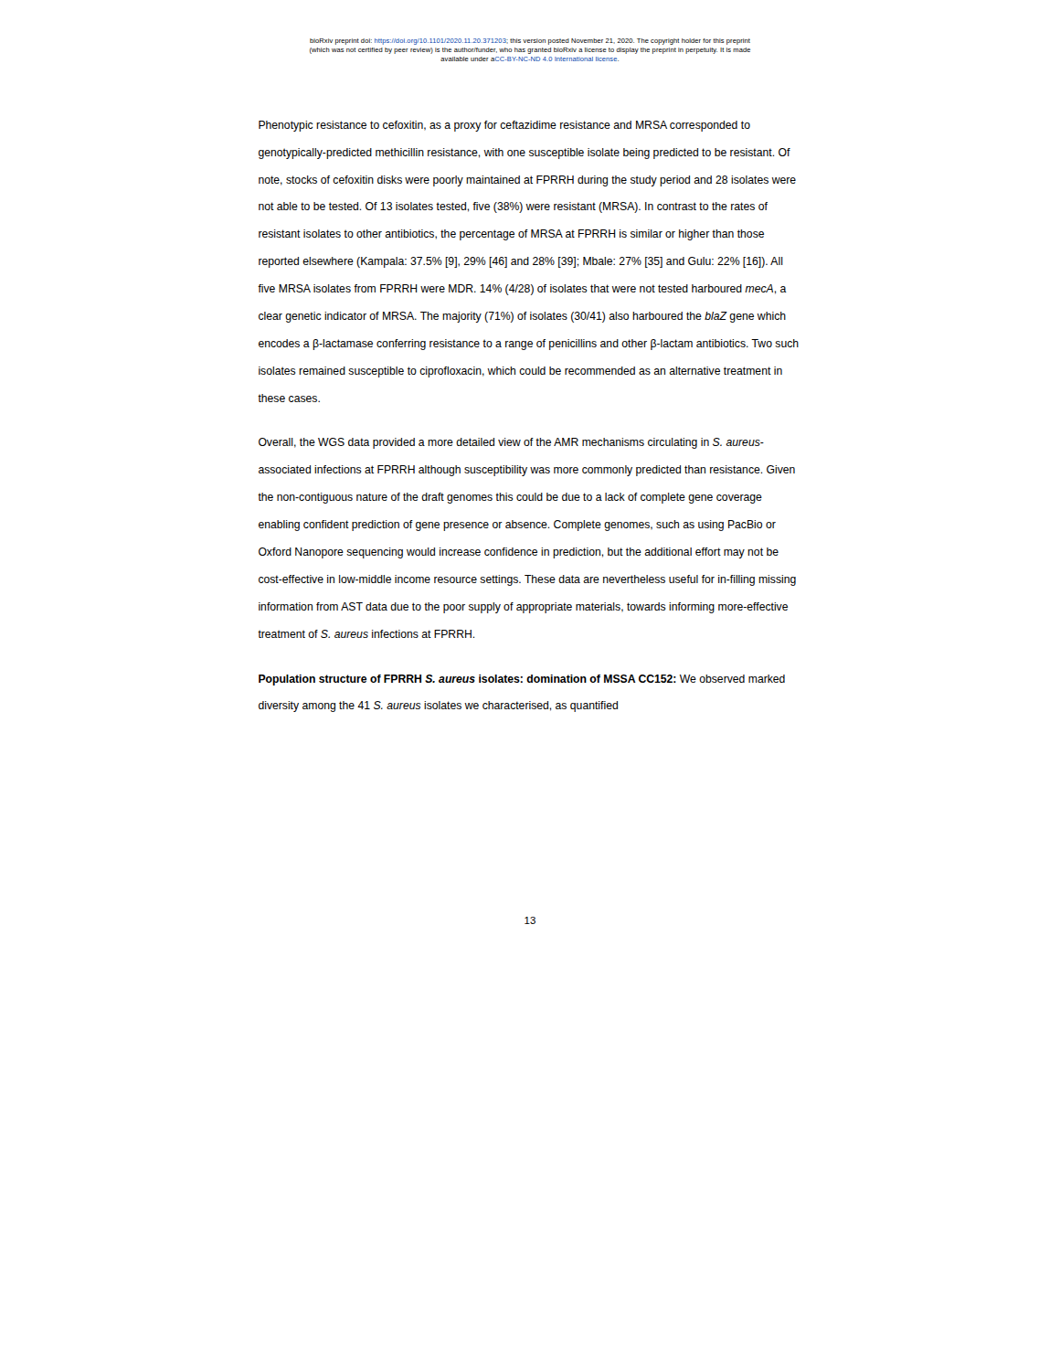bioRxiv preprint doi: https://doi.org/10.1101/2020.11.20.371203; this version posted November 21, 2020. The copyright holder for this preprint
(which was not certified by peer review) is the author/funder, who has granted bioRxiv a license to display the preprint in perpetuity. It is made
available under aCC-BY-NC-ND 4.0 International license.
Phenotypic resistance to cefoxitin, as a proxy for ceftazidime resistance and MRSA corresponded to genotypically-predicted methicillin resistance, with one susceptible isolate being predicted to be resistant. Of note, stocks of cefoxitin disks were poorly maintained at FPRRH during the study period and 28 isolates were not able to be tested. Of 13 isolates tested, five (38%) were resistant (MRSA). In contrast to the rates of resistant isolates to other antibiotics, the percentage of MRSA at FPRRH is similar or higher than those reported elsewhere (Kampala: 37.5% [9], 29% [46] and 28% [39]; Mbale: 27% [35] and Gulu: 22% [16]). All five MRSA isolates from FPRRH were MDR. 14% (4/28) of isolates that were not tested harboured mecA, a clear genetic indicator of MRSA. The majority (71%) of isolates (30/41) also harboured the blaZ gene which encodes a β-lactamase conferring resistance to a range of penicillins and other β-lactam antibiotics. Two such isolates remained susceptible to ciprofloxacin, which could be recommended as an alternative treatment in these cases.
Overall, the WGS data provided a more detailed view of the AMR mechanisms circulating in S. aureus-associated infections at FPRRH although susceptibility was more commonly predicted than resistance. Given the non-contiguous nature of the draft genomes this could be due to a lack of complete gene coverage enabling confident prediction of gene presence or absence. Complete genomes, such as using PacBio or Oxford Nanopore sequencing would increase confidence in prediction, but the additional effort may not be cost-effective in low-middle income resource settings. These data are nevertheless useful for in-filling missing information from AST data due to the poor supply of appropriate materials, towards informing more-effective treatment of S. aureus infections at FPRRH.
Population structure of FPRRH S. aureus isolates: domination of MSSA CC152: We observed marked diversity among the 41 S. aureus isolates we characterised, as quantified
13